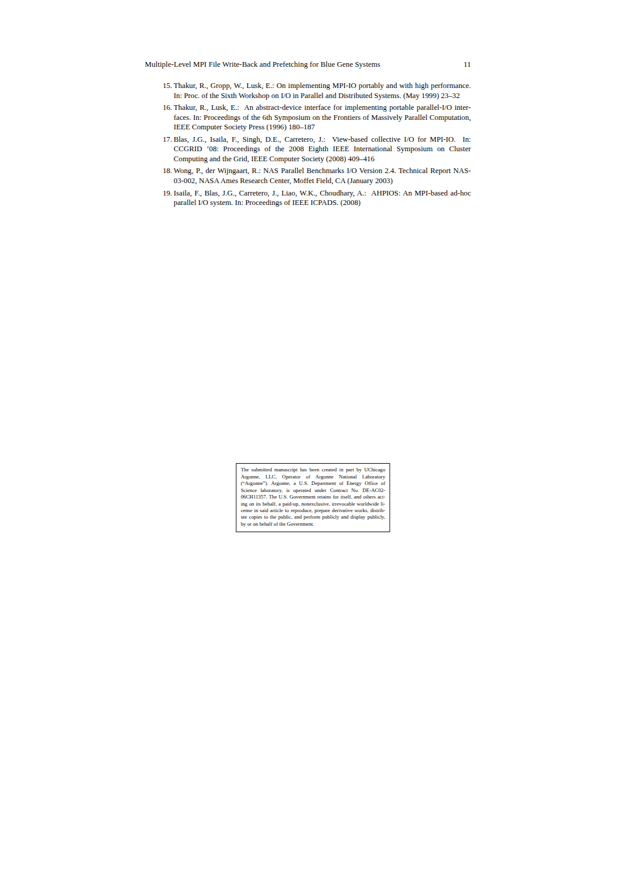Multiple-Level MPI File Write-Back and Prefetching for Blue Gene Systems 11
15. Thakur, R., Gropp, W., Lusk, E.: On implementing MPI-IO portably and with high performance. In: Proc. of the Sixth Workshop on I/O in Parallel and Distributed Systems. (May 1999) 23–32
16. Thakur, R., Lusk, E.: An abstract-device interface for implementing portable parallel-I/O interfaces. In: Proceedings of the 6th Symposium on the Frontiers of Massively Parallel Computation, IEEE Computer Society Press (1996) 180–187
17. Blas, J.G., Isaila, F., Singh, D.E., Carretero, J.: View-based collective I/O for MPI-IO. In: CCGRID ’08: Proceedings of the 2008 Eighth IEEE International Symposium on Cluster Computing and the Grid, IEEE Computer Society (2008) 409–416
18. Wong, P., der Wijngaart, R.: NAS Parallel Benchmarks I/O Version 2.4. Technical Report NAS-03-002, NASA Ames Research Center, Moffet Field, CA (January 2003)
19. Isaila, F., Blas, J.G., Carretero, J., Liao, W.K., Choudhary, A.: AHPIOS: An MPI-based ad-hoc parallel I/O system. In: Proceedings of IEEE ICPADS. (2008)
The submitted manuscript has been created in part by UChicago Argonne, LLC, Operator of Argonne National Laboratory (“Argonne”). Argonne, a U.S. Department of Energy Office of Science laboratory, is operated under Contract No. DE-AC02-06CH11357. The U.S. Government retains for itself, and others acting on its behalf, a paid-up, nonexclusive, irrevocable worldwide license in said article to reproduce, prepare derivative works, distribute copies to the public, and perform publicly and display publicly, by or on behalf of the Government.